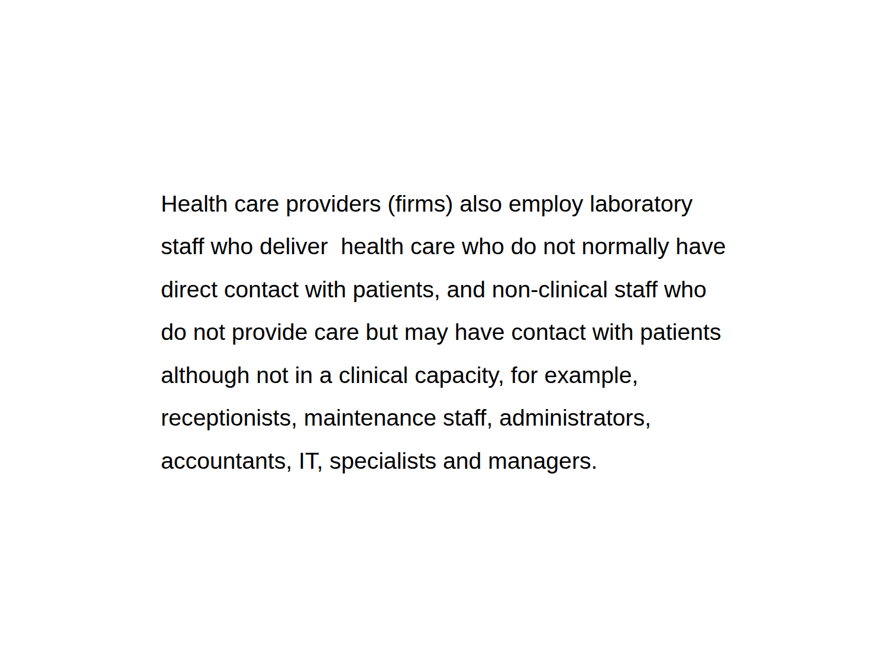Health care providers (firms) also employ laboratory staff who deliver health care who do not normally have direct contact with patients, and non-clinical staff who do not provide care but may have contact with patients although not in a clinical capacity, for example, receptionists, maintenance staff, administrators, accountants, IT, specialists and managers.